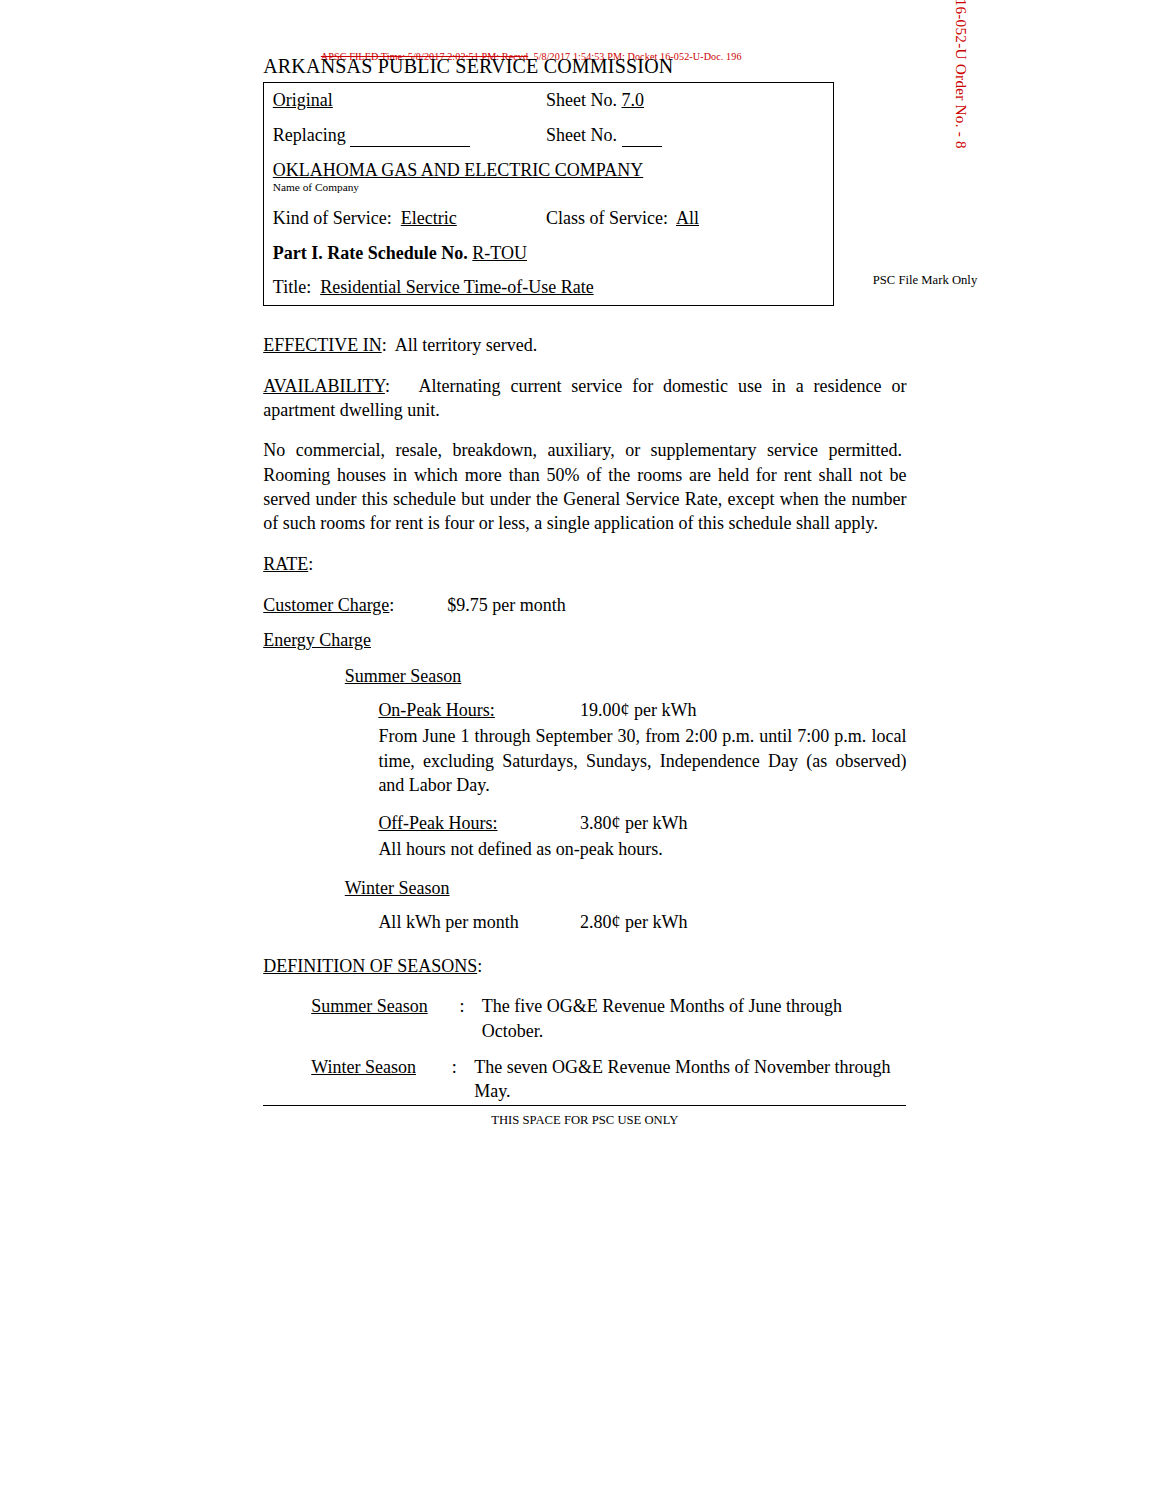APSC FILED Time: 5/8/2017 2:02:51 PM: Recvd 5/8/2017 1:54:53 PM: Docket 16-052-U-Doc. 196
Ark. Public Serv. Comm.---APPROVED---05/18/2017 Docket: 16-052-U Order No. - 8
ARKANSAS PUBLIC SERVICE COMMISSION
| Original | Sheet No. 7.0 |
| Replacing | Sheet No. |
| OKLAHOMA GAS AND ELECTRIC COMPANY Name of Company |
| Kind of Service: Electric | Class of Service: All |
| Part I. Rate Schedule No. R-TOU |
| Title: Residential Service Time-of-Use Rate |
PSC File Mark Only
EFFECTIVE IN: All territory served.
AVAILABILITY: Alternating current service for domestic use in a residence or apartment dwelling unit.
No commercial, resale, breakdown, auxiliary, or supplementary service permitted. Rooming houses in which more than 50% of the rooms are held for rent shall not be served under this schedule but under the General Service Rate, except when the number of such rooms for rent is four or less, a single application of this schedule shall apply.
RATE:
Customer Charge:$9.75 per month
Energy Charge
Summer Season
On-Peak Hours: 19.00¢ per kWh
From June 1 through September 30, from 2:00 p.m. until 7:00 p.m. local time, excluding Saturdays, Sundays, Independence Day (as observed) and Labor Day.
Off-Peak Hours: 3.80¢ per kWh
All hours not defined as on-peak hours.
Winter Season
All kWh per month 2.80¢ per kWh
DEFINITION OF SEASONS:
Summer Season: The five OG&E Revenue Months of June through October.
Winter Season: The seven OG&E Revenue Months of November through May.
THIS SPACE FOR PSC USE ONLY